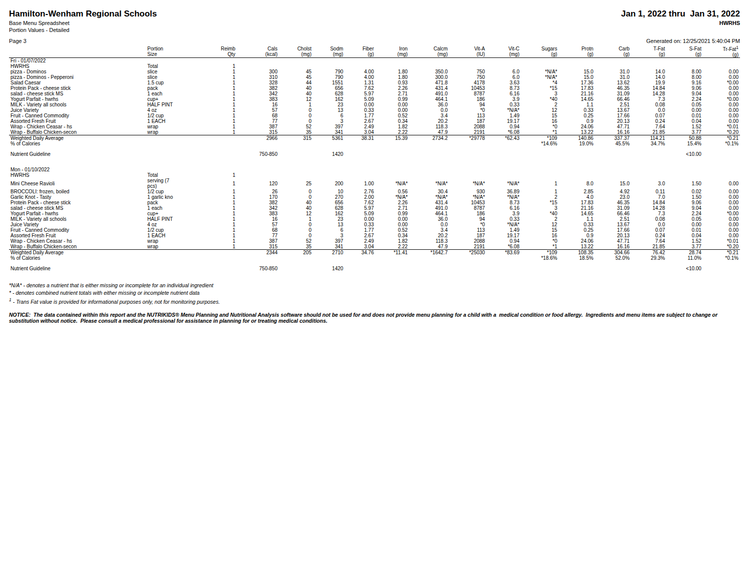Hamilton-Wenham Regional Schools Jan 1, 2022 thru Jan 31, 2022
Base Menu Spreadsheet HWRHS
Portion Values - Detailed
Page 3 Generated on: 12/25/2021 5:40:04 PM
| | Portion Size | Reimb Qty | Cals (kcal) | Cholst (mg) | Sodm (mg) | Fiber (g) | Iron (mg) | Calcm (mg) | Vit-A (IU) | Vit-C (mg) | Sugars (g) | Protn (g) | Carb (g) | T-Fat (g) | S-Fat (g) | Tr-Fat 1 (g) |
| --- | --- | --- | --- | --- | --- | --- | --- | --- | --- | --- | --- | --- | --- | --- | --- | --- |
| Fri - 01/07/2022 | | | | | | | | | | | | | | | | |
| HWRHS | Total | 1 | | | | | | | | | | | | | | |
| pizza - Dominos | slice | 1 | 300 | 45 | 790 | 4.00 | 1.80 | 350.0 | 750 | 6.0 | *N/A* | 15.0 | 31.0 | 14.0 | 8.00 | 0.00 |
| pizza - Dominos - Pepperoni | slice | 1 | 310 | 45 | 790 | 4.00 | 1.80 | 300.0 | 750 | 6.0 | *N/A* | 15.0 | 31.0 | 14.0 | 8.00 | 0.00 |
| Salad Caesar | 1.5 cup | 1 | 328 | 44 | 1551 | 1.31 | 0.93 | 471.8 | 4178 | 3.63 | *4 | 17.36 | 13.62 | 19.9 | 9.16 | *0.00 |
| Protein Pack - cheese stick | pack | 1 | 382 | 40 | 656 | 7.62 | 2.26 | 431.4 | 10453 | 8.73 | *15 | 17.83 | 46.35 | 14.84 | 9.06 | 0.00 |
| salad - cheese stick MS | 1 each | 1 | 342 | 40 | 628 | 5.97 | 2.71 | 491.0 | 8787 | 6.16 | 3 | 21.16 | 31.09 | 14.28 | 9.04 | 0.00 |
| Yogurt Parfait - hwrhs | cup+ | 1 | 383 | 12 | 162 | 5.09 | 0.99 | 464.1 | 186 | 3.9 | *40 | 14.65 | 66.46 | 7.3 | 2.24 | *0.00 |
| MILK - Variety all schools | HALF PINT | 1 | 16 | 1 | 23 | 0.00 | 0.00 | 36.0 | 94 | 0.33 | 2 | 1.1 | 2.51 | 0.08 | 0.05 | 0.00 |
| Juice Variety | 4 oz | 1 | 57 | 0 | 13 | 0.33 | 0.00 | 0.0 | *0 | *N/A* | 12 | 0.33 | 13.67 | 0.0 | 0.00 | 0.00 |
| Fruit - Canned Commodity | 1/2 cup | 1 | 68 | 0 | 6 | 1.77 | 0.52 | 3.4 | 113 | 1.49 | 15 | 0.25 | 17.66 | 0.07 | 0.01 | 0.00 |
| Assorted Fresh Fruit | 1 EACH | 1 | 77 | 0 | 3 | 2.67 | 0.34 | 20.2 | 187 | 19.17 | 16 | 0.9 | 20.13 | 0.24 | 0.04 | 0.00 |
| Wrap - Chicken Ceasar - hs | wrap | 1 | 387 | 52 | 397 | 2.49 | 1.82 | 118.3 | 2088 | 0.94 | *0 | 24.06 | 47.71 | 7.64 | 1.52 | *0.01 |
| Wrap - Buffalo Chicken-secon | wrap | 1 | 315 | 35 | 341 | 3.04 | 2.22 | 47.9 | 2191 | *6.08 | *1 | 13.22 | 16.16 | 21.85 | 3.77 | *0.20 |
| Weighted Daily Average | | | 2966 | 315 | 5361 | 38.31 | 15.39 | 2734.2 | *29778 | *62.43 | *109 | 140.86 | 337.37 | 114.21 | 50.88 | *0.21 |
| % of Calories | | | | | | | | | | | *14.6% | 19.0% | 45.5% | 34.7% | 15.4% | *0.1% |
| Nutrient Guideline | | | 750-850 | | 1420 | | | | | | | | | | <10.00 | |
| Mon - 01/10/2022 | | | | | | | | | | | | | | | | |
| HWRHS | Total | 1 | | | | | | | | | | | | | | |
| Mini Cheese Ravioli | serving (7 pcs) | 1 | 120 | 25 | 200 | 1.00 | *N/A* | *N/A* | *N/A* | *N/A* | 1 | 8.0 | 15.0 | 3.0 | 1.50 | 0.00 |
| BROCCOLI: frozen, boiled | 1/2 cup | 1 | 26 | 0 | 10 | 2.76 | 0.56 | 30.4 | 930 | 36.89 | 1 | 2.85 | 4.92 | 0.11 | 0.02 | 0.00 |
| Garlic Knot - Tasty | 1 garlic kno | 1 | 170 | 0 | 270 | 2.00 | *N/A* | *N/A* | *N/A* | *N/A* | 2 | 4.0 | 23.0 | 7.0 | 1.50 | 0.00 |
| Protein Pack - cheese stick | pack | 1 | 382 | 40 | 656 | 7.62 | 2.26 | 431.4 | 10453 | 8.73 | *15 | 17.83 | 46.35 | 14.84 | 9.06 | 0.00 |
| salad - cheese stick MS | 1 each | 1 | 342 | 40 | 628 | 5.97 | 2.71 | 491.0 | 8787 | 6.16 | 3 | 21.16 | 31.09 | 14.28 | 9.04 | 0.00 |
| Yogurt Parfait - hwrhs | cup+ | 1 | 383 | 12 | 162 | 5.09 | 0.99 | 464.1 | 186 | 3.9 | *40 | 14.65 | 66.46 | 7.3 | 2.24 | *0.00 |
| MILK - Variety all schools | HALF PINT | 1 | 16 | 1 | 23 | 0.00 | 0.00 | 36.0 | 94 | 0.33 | 2 | 1.1 | 2.51 | 0.08 | 0.05 | 0.00 |
| Juice Variety | 4 oz | 1 | 57 | 0 | 13 | 0.33 | 0.00 | 0.0 | *0 | *N/A* | 12 | 0.33 | 13.67 | 0.0 | 0.00 | 0.00 |
| Fruit - Canned Commodity | 1/2 cup | 1 | 68 | 0 | 6 | 1.77 | 0.52 | 3.4 | 113 | 1.49 | 15 | 0.25 | 17.66 | 0.07 | 0.01 | 0.00 |
| Assorted Fresh Fruit | 1 EACH | 1 | 77 | 0 | 3 | 2.67 | 0.34 | 20.2 | 187 | 19.17 | 16 | 0.9 | 20.13 | 0.24 | 0.04 | 0.00 |
| Wrap - Chicken Ceasar - hs | wrap | 1 | 387 | 52 | 397 | 2.49 | 1.82 | 118.3 | 2088 | 0.94 | *0 | 24.06 | 47.71 | 7.64 | 1.52 | *0.01 |
| Wrap - Buffalo Chicken-secon | wrap | 1 | 315 | 35 | 341 | 3.04 | 2.22 | 47.9 | 2191 | *6.08 | *1 | 13.22 | 16.16 | 21.85 | 3.77 | *0.20 |
| Weighted Daily Average | | | 2344 | 205 | 2710 | 34.76 | *11.41 | *1642.7 | *25030 | *83.69 | *109 | 108.35 | 304.66 | 76.42 | 28.74 | *0.21 |
| % of Calories | | | | | | | | | | | *18.6% | 18.5% | 52.0% | 29.3% | 11.0% | *0.1% |
| Nutrient Guideline | | | 750-850 | | 1420 | | | | | | | | | | <10.00 | |
*N/A* - denotes a nutrient that is either missing or incomplete for an individual ingredient
* - denotes combined nutrient totals with either missing or incomplete nutrient data
1 - Trans Fat value is provided for informational purposes only, not for monitoring purposes.
NOTICE: The data contained within this report and the NUTRIKIDS® Menu Planning and Nutritional Analysis software should not be used for and does not provide menu planning for a child with a medical condition or food allergy. Ingredients and menu items are subject to change or substitution without notice. Please consult a medical professional for assistance in planning for or treating medical conditions.